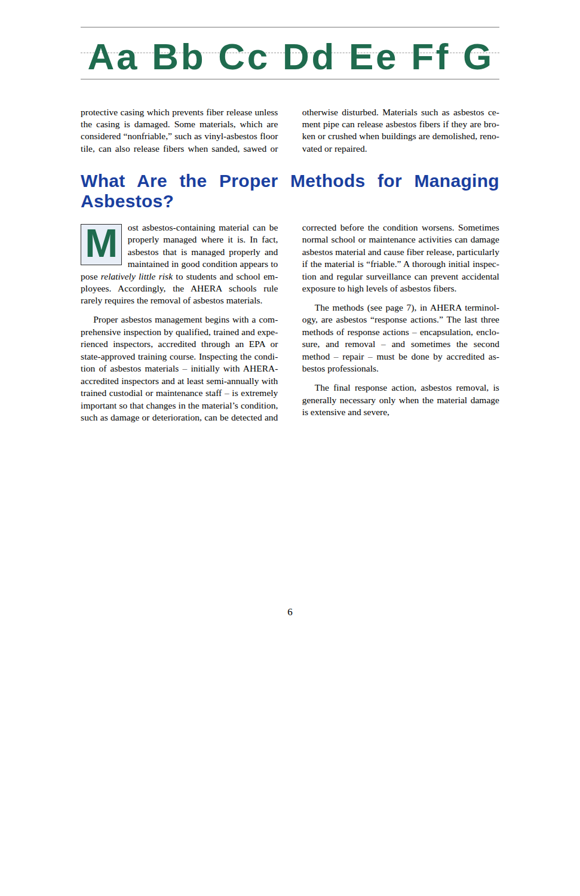Aa Bb Cc Dd Ee Ff G
protective casing which prevents fiber release unless the casing is damaged. Some materials, which are considered “nonfriable,” such as vinyl-asbestos floor tile, can also release fibers when sanded, sawed or otherwise disturbed. Materials such as asbestos cement pipe can release asbestos fibers if they are broken or crushed when buildings are demolished, renovated or repaired.
What Are the Proper Methods for Managing Asbestos?
Most asbestos-containing material can be properly managed where it is. In fact, asbestos that is managed properly and maintained in good condition appears to pose relatively little risk to students and school employees. Accordingly, the AHERA schools rule rarely requires the removal of asbestos materials.
Proper asbestos management begins with a comprehensive inspection by qualified, trained and experienced inspectors, accredited through an EPA or state-approved training course. Inspecting the condition of asbestos materials – initially with AHERA-accredited inspectors and at least semi-annually with trained custodial or maintenance staff – is extremely important so that changes in the material’s condition, such as damage or deterioration, can be detected and corrected before the condition worsens. Sometimes normal school or maintenance activities can damage asbestos material and cause fiber release, particularly if the material is “friable.” A thorough initial inspection and regular surveillance can prevent accidental exposure to high levels of asbestos fibers.
The methods (see page 7), in AHERA terminology, are asbestos “response actions.” The last three methods of response actions – encapsulation, enclosure, and removal – and sometimes the second method – repair – must be done by accredited asbestos professionals.
The final response action, asbestos removal, is generally necessary only when the material damage is extensive and severe,
6